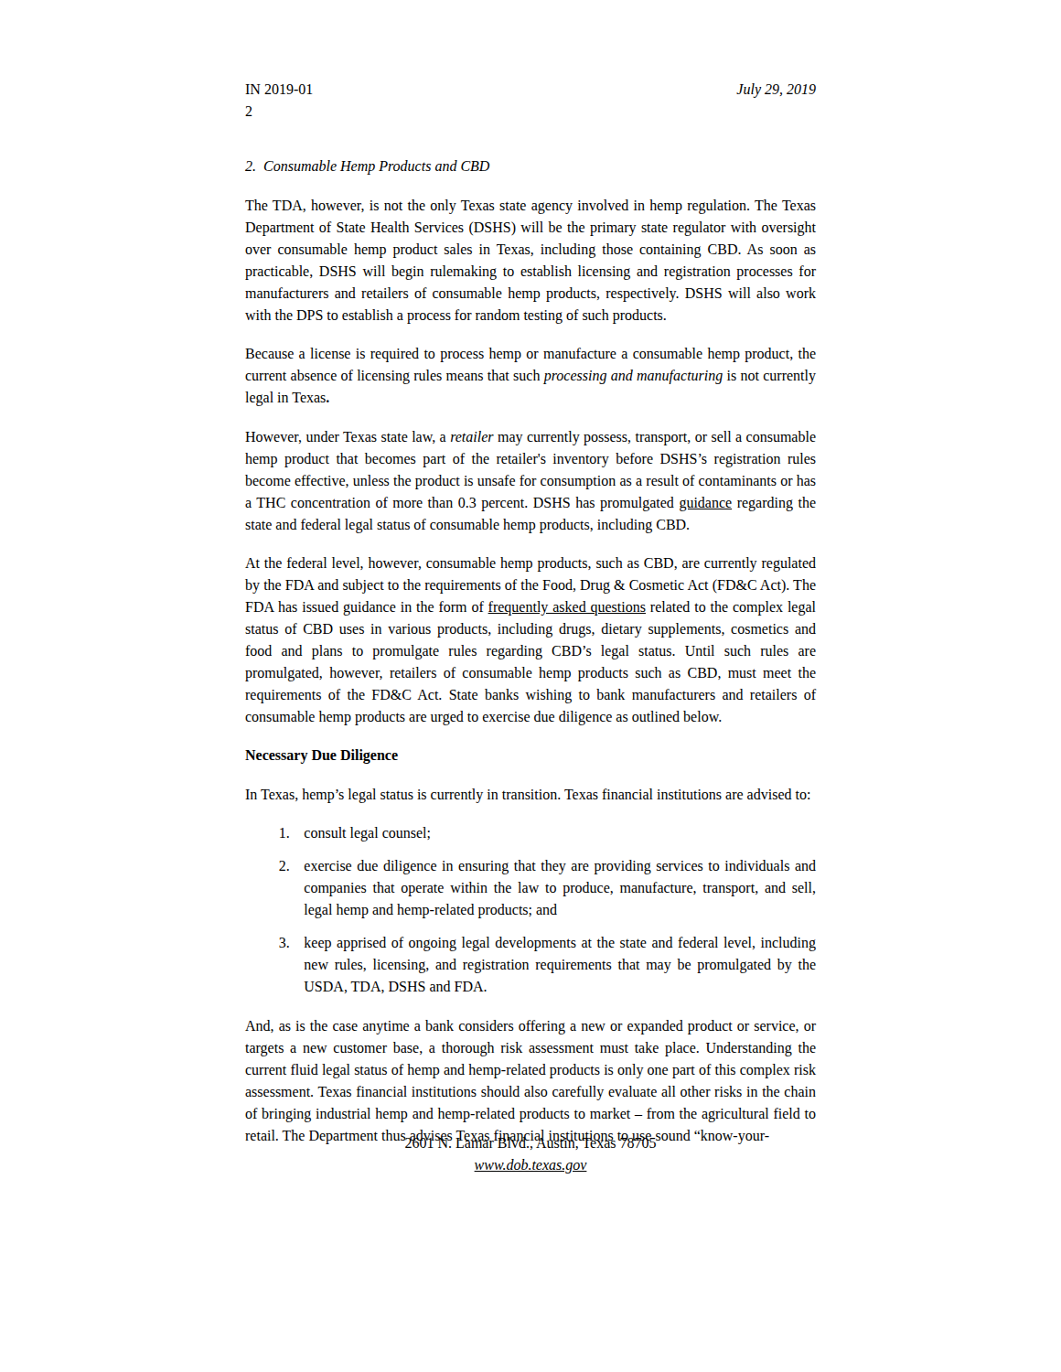IN 2019-01
July 29, 2019
2
2. Consumable Hemp Products and CBD
The TDA, however, is not the only Texas state agency involved in hemp regulation. The Texas Department of State Health Services (DSHS) will be the primary state regulator with oversight over consumable hemp product sales in Texas, including those containing CBD. As soon as practicable, DSHS will begin rulemaking to establish licensing and registration processes for manufacturers and retailers of consumable hemp products, respectively. DSHS will also work with the DPS to establish a process for random testing of such products.
Because a license is required to process hemp or manufacture a consumable hemp product, the current absence of licensing rules means that such processing and manufacturing is not currently legal in Texas.
However, under Texas state law, a retailer may currently possess, transport, or sell a consumable hemp product that becomes part of the retailer's inventory before DSHS’s registration rules become effective, unless the product is unsafe for consumption as a result of contaminants or has a THC concentration of more than 0.3 percent. DSHS has promulgated guidance regarding the state and federal legal status of consumable hemp products, including CBD.
At the federal level, however, consumable hemp products, such as CBD, are currently regulated by the FDA and subject to the requirements of the Food, Drug & Cosmetic Act (FD&C Act). The FDA has issued guidance in the form of frequently asked questions related to the complex legal status of CBD uses in various products, including drugs, dietary supplements, cosmetics and food and plans to promulgate rules regarding CBD’s legal status. Until such rules are promulgated, however, retailers of consumable hemp products such as CBD, must meet the requirements of the FD&C Act. State banks wishing to bank manufacturers and retailers of consumable hemp products are urged to exercise due diligence as outlined below.
Necessary Due Diligence
In Texas, hemp’s legal status is currently in transition. Texas financial institutions are advised to:
consult legal counsel;
exercise due diligence in ensuring that they are providing services to individuals and companies that operate within the law to produce, manufacture, transport, and sell, legal hemp and hemp-related products; and
keep apprised of ongoing legal developments at the state and federal level, including new rules, licensing, and registration requirements that may be promulgated by the USDA, TDA, DSHS and FDA.
And, as is the case anytime a bank considers offering a new or expanded product or service, or targets a new customer base, a thorough risk assessment must take place. Understanding the current fluid legal status of hemp and hemp-related products is only one part of this complex risk assessment. Texas financial institutions should also carefully evaluate all other risks in the chain of bringing industrial hemp and hemp-related products to market – from the agricultural field to retail. The Department thus advises Texas financial institutions to use sound “know-your-
2601 N. Lamar Blvd., Austin, Texas 78705
www.dob.texas.gov